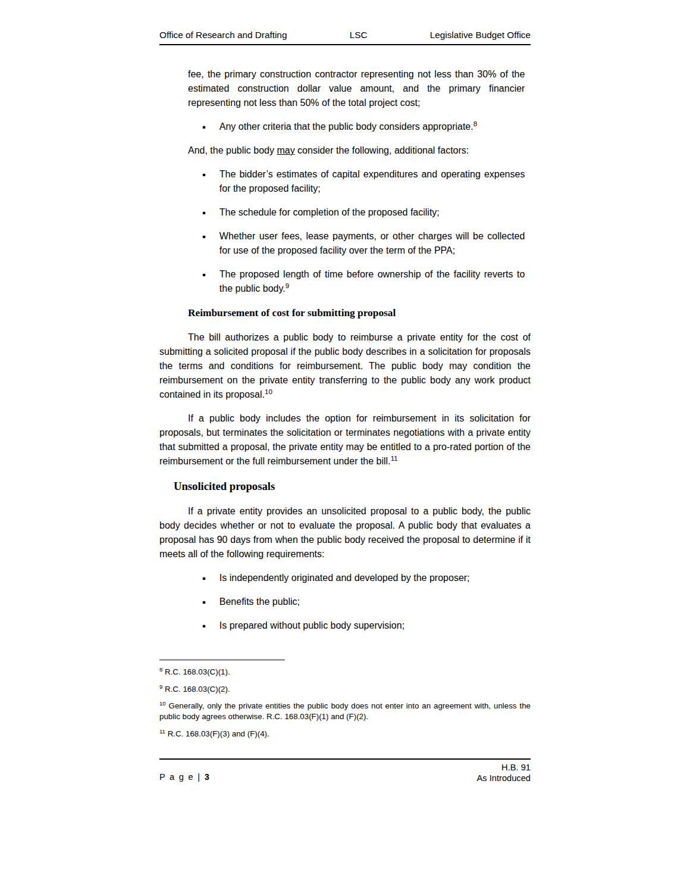Office of Research and Drafting
LSC
Legislative Budget Office
fee, the primary construction contractor representing not less than 30% of the estimated construction dollar value amount, and the primary financier representing not less than 50% of the total project cost;
Any other criteria that the public body considers appropriate.8
And, the public body may consider the following, additional factors:
The bidder’s estimates of capital expenditures and operating expenses for the proposed facility;
The schedule for completion of the proposed facility;
Whether user fees, lease payments, or other charges will be collected for use of the proposed facility over the term of the PPA;
The proposed length of time before ownership of the facility reverts to the public body.9
Reimbursement of cost for submitting proposal
The bill authorizes a public body to reimburse a private entity for the cost of submitting a solicited proposal if the public body describes in a solicitation for proposals the terms and conditions for reimbursement. The public body may condition the reimbursement on the private entity transferring to the public body any work product contained in its proposal.10
If a public body includes the option for reimbursement in its solicitation for proposals, but terminates the solicitation or terminates negotiations with a private entity that submitted a proposal, the private entity may be entitled to a pro-rated portion of the reimbursement or the full reimbursement under the bill.11
Unsolicited proposals
If a private entity provides an unsolicited proposal to a public body, the public body decides whether or not to evaluate the proposal. A public body that evaluates a proposal has 90 days from when the public body received the proposal to determine if it meets all of the following requirements:
Is independently originated and developed by the proposer;
Benefits the public;
Is prepared without public body supervision;
8 R.C. 168.03(C)(1).
9 R.C. 168.03(C)(2).
10 Generally, only the private entities the public body does not enter into an agreement with, unless the public body agrees otherwise. R.C. 168.03(F)(1) and (F)(2).
11 R.C. 168.03(F)(3) and (F)(4).
P a g e | 3
H.B. 91
As Introduced